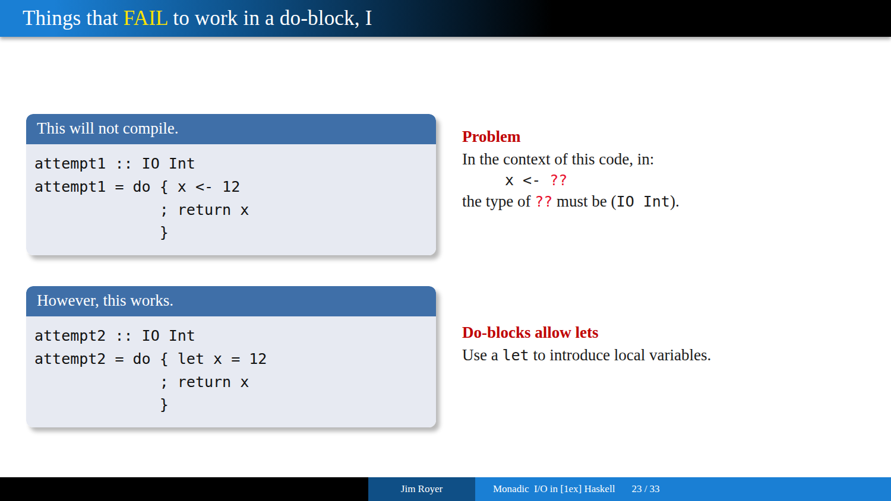Things that FAIL to work in a do-block, I
This will not compile.
attempt1 :: IO Int
attempt1 = do { x <- 12
              ; return x
              }
However, this works.
attempt2 :: IO Int
attempt2 = do { let x = 12
              ; return x
              }
Problem
In the context of this code, in:
x <- ??
the type of ?? must be (IO Int).
Do-blocks allow lets
Use a let to introduce local variables.
Jim Royer
Monadic I/O in [1ex] Haskell 23 / 33